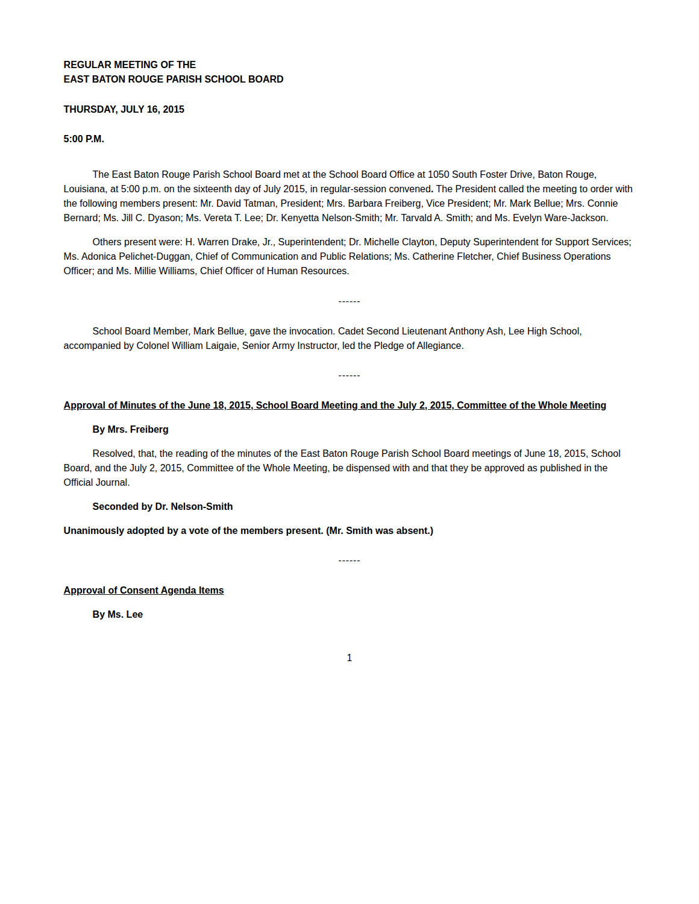REGULAR MEETING OF THE
EAST BATON ROUGE PARISH SCHOOL BOARD
THURSDAY, JULY 16, 2015
5:00 P.M.
The East Baton Rouge Parish School Board met at the School Board Office at 1050 South Foster Drive, Baton Rouge, Louisiana, at 5:00 p.m. on the sixteenth day of July 2015, in regular-session convened. The President called the meeting to order with the following members present: Mr. David Tatman, President; Mrs. Barbara Freiberg, Vice President; Mr. Mark Bellue; Mrs. Connie Bernard; Ms. Jill C. Dyason; Ms. Vereta T. Lee; Dr. Kenyetta Nelson-Smith; Mr. Tarvald A. Smith; and Ms. Evelyn Ware-Jackson.
Others present were: H. Warren Drake, Jr., Superintendent; Dr. Michelle Clayton, Deputy Superintendent for Support Services; Ms. Adonica Pelichet-Duggan, Chief of Communication and Public Relations; Ms. Catherine Fletcher, Chief Business Operations Officer; and Ms. Millie Williams, Chief Officer of Human Resources.
------
School Board Member, Mark Bellue, gave the invocation. Cadet Second Lieutenant Anthony Ash, Lee High School, accompanied by Colonel William Laigaie, Senior Army Instructor, led the Pledge of Allegiance.
------
Approval of Minutes of the June 18, 2015, School Board Meeting and the July 2, 2015, Committee of the Whole Meeting
By Mrs. Freiberg
Resolved, that, the reading of the minutes of the East Baton Rouge Parish School Board meetings of June 18, 2015, School Board, and the July 2, 2015, Committee of the Whole Meeting, be dispensed with and that they be approved as published in the Official Journal.
Seconded by Dr. Nelson-Smith
Unanimously adopted by a vote of the members present. (Mr. Smith was absent.)
------
Approval of Consent Agenda Items
By Ms. Lee
1